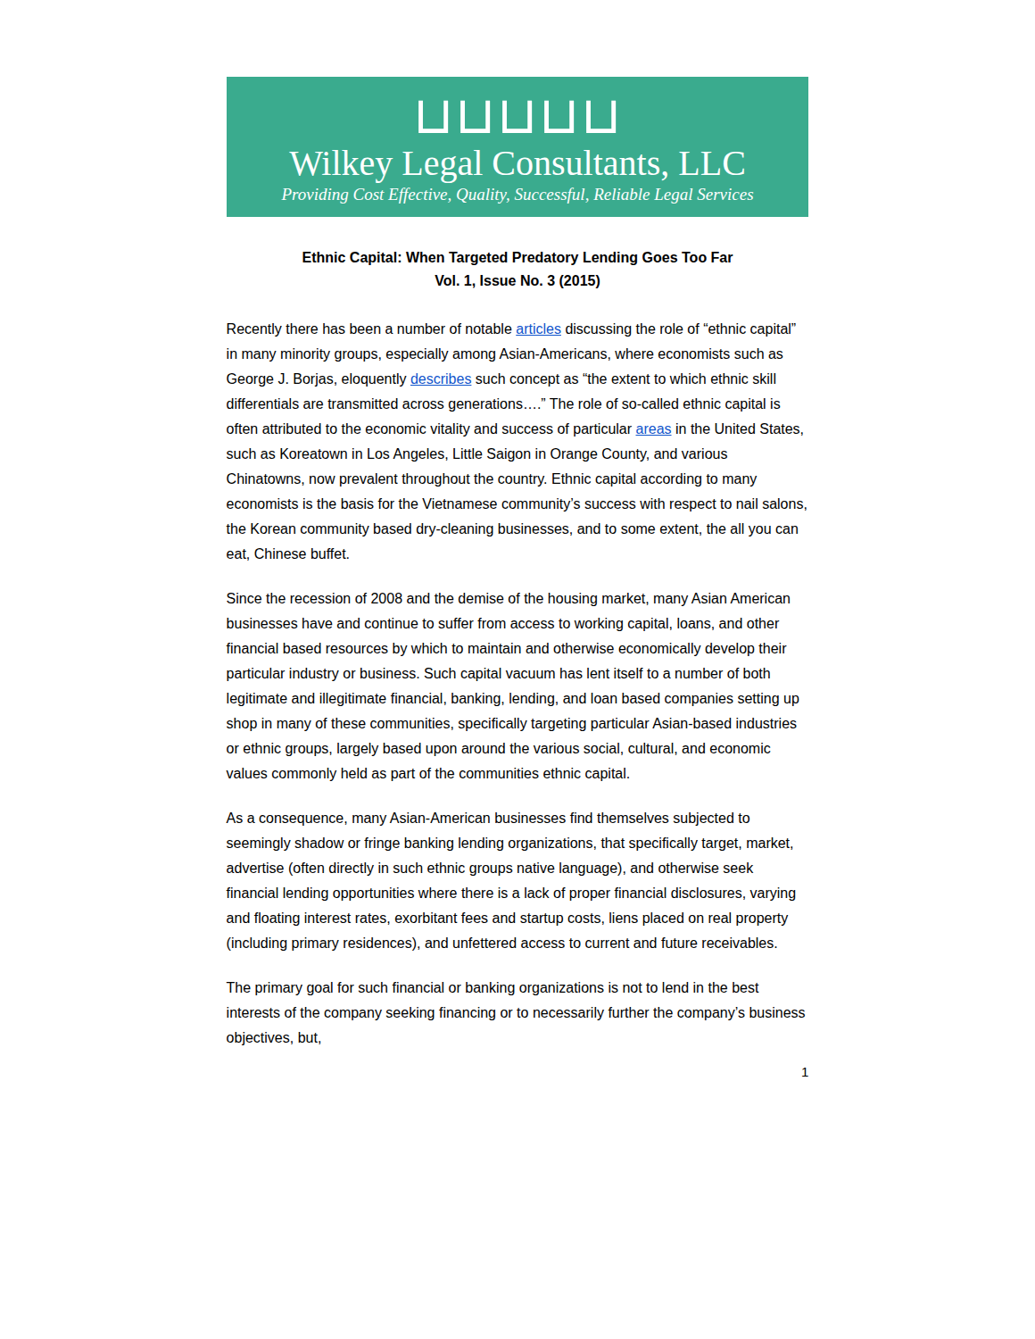⊔⊔⊔⊔⊔
Wilkey Legal Consultants, LLC
Providing Cost Effective, Quality, Successful, Reliable Legal Services
Ethnic Capital: When Targeted Predatory Lending Goes Too Far
Vol. 1, Issue No. 3 (2015)
Recently there has been a number of notable articles discussing the role of “ethnic capital” in many minority groups, especially among Asian-Americans, where economists such as George J. Borjas, eloquently describes such concept as “the extent to which ethnic skill differentials are transmitted across generations….” The role of so-called ethnic capital is often attributed to the economic vitality and success of particular areas in the United States, such as Koreatown in Los Angeles, Little Saigon in Orange County, and various Chinatowns, now prevalent throughout the country. Ethnic capital according to many economists is the basis for the Vietnamese community’s success with respect to nail salons, the Korean community based dry-cleaning businesses, and to some extent, the all you can eat, Chinese buffet.
Since the recession of 2008 and the demise of the housing market, many Asian American businesses have and continue to suffer from access to working capital, loans, and other financial based resources by which to maintain and otherwise economically develop their particular industry or business. Such capital vacuum has lent itself to a number of both legitimate and illegitimate financial, banking, lending, and loan based companies setting up shop in many of these communities, specifically targeting particular Asian-based industries or ethnic groups, largely based upon around the various social, cultural, and economic values commonly held as part of the communities ethnic capital.
As a consequence, many Asian-American businesses find themselves subjected to seemingly shadow or fringe banking lending organizations, that specifically target, market, advertise (often directly in such ethnic groups native language), and otherwise seek financial lending opportunities where there is a lack of proper financial disclosures, varying and floating interest rates, exorbitant fees and startup costs, liens placed on real property (including primary residences), and unfettered access to current and future receivables.
The primary goal for such financial or banking organizations is not to lend in the best interests of the company seeking financing or to necessarily further the company’s business objectives, but,
1